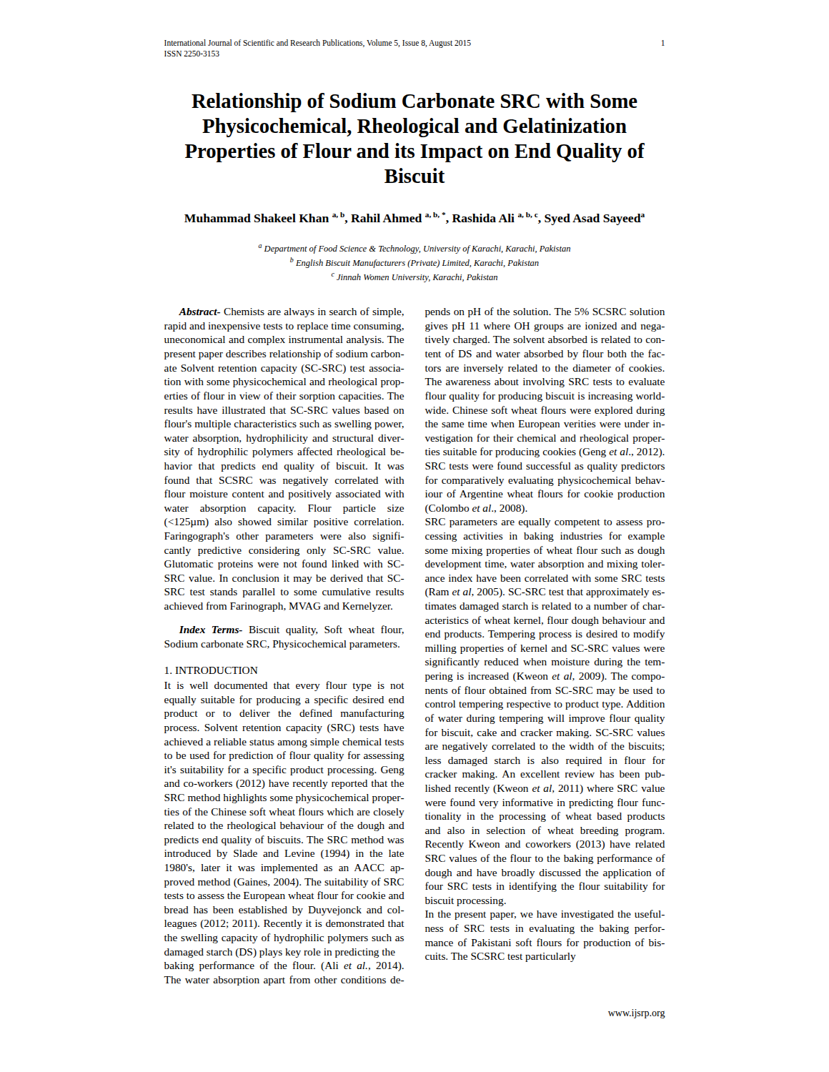International Journal of Scientific and Research Publications, Volume 5, Issue 8, August 2015
ISSN 2250-3153 1
Relationship of Sodium Carbonate SRC with Some Physicochemical, Rheological and Gelatinization Properties of Flour and its Impact on End Quality of Biscuit
Muhammad Shakeel Khan a, b, Rahil Ahmed a, b, *, Rashida Ali a, b, c, Syed Asad Sayeeda
a Department of Food Science & Technology, University of Karachi, Karachi, Pakistan
b English Biscuit Manufacturers (Private) Limited, Karachi, Pakistan
c Jinnah Women University, Karachi, Pakistan
Abstract- Chemists are always in search of simple, rapid and inexpensive tests to replace time consuming, uneconomical and complex instrumental analysis. The present paper describes relationship of sodium carbonate Solvent retention capacity (SC-SRC) test association with some physicochemical and rheological properties of flour in view of their sorption capacities. The results have illustrated that SC-SRC values based on flour's multiple characteristics such as swelling power, water absorption, hydrophilicity and structural diversity of hydrophilic polymers affected rheological behavior that predicts end quality of biscuit. It was found that SCSRC was negatively correlated with flour moisture content and positively associated with water absorption capacity. Flour particle size (<125µm) also showed similar positive correlation. Faringograph's other parameters were also significantly predictive considering only SC-SRC value. Glutomatic proteins were not found linked with SC-SRC value. In conclusion it may be derived that SC-SRC test stands parallel to some cumulative results achieved from Farinograph, MVAG and Kernelyzer.
Index Terms- Biscuit quality, Soft wheat flour, Sodium carbonate SRC, Physicochemical parameters.
1. INTRODUCTION
It is well documented that every flour type is not equally suitable for producing a specific desired end product or to deliver the defined manufacturing process. Solvent retention capacity (SRC) tests have achieved a reliable status among simple chemical tests to be used for prediction of flour quality for assessing it's suitability for a specific product processing. Geng and co-workers (2012) have recently reported that the SRC method highlights some physicochemical properties of the Chinese soft wheat flours which are closely related to the rheological behaviour of the dough and predicts end quality of biscuits. The SRC method was introduced by Slade and Levine (1994) in the late 1980's, later it was implemented as an AACC approved method (Gaines, 2004). The suitability of SRC tests to assess the European wheat flour for cookie and bread has been established by Duyvejonck and colleagues (2012; 2011). Recently it is demonstrated that the swelling capacity of hydrophilic polymers such as damaged starch (DS) plays key role in predicting the
baking performance of the flour. (Ali et al., 2014). The water absorption apart from other conditions depends on pH of the solution. The 5% SCSRC solution gives pH 11 where OH groups are ionized and negatively charged. The solvent absorbed is related to content of DS and water absorbed by flour both the factors are inversely related to the diameter of cookies. The awareness about involving SRC tests to evaluate flour quality for producing biscuit is increasing worldwide. Chinese soft wheat flours were explored during the same time when European verities were under investigation for their chemical and rheological properties suitable for producing cookies (Geng et al., 2012). SRC tests were found successful as quality predictors for comparatively evaluating physicochemical behaviour of Argentine wheat flours for cookie production (Colombo et al., 2008).
SRC parameters are equally competent to assess processing activities in baking industries for example some mixing properties of wheat flour such as dough development time, water absorption and mixing tolerance index have been correlated with some SRC tests (Ram et al, 2005). SC-SRC test that approximately estimates damaged starch is related to a number of characteristics of wheat kernel, flour dough behaviour and end products. Tempering process is desired to modify milling properties of kernel and SC-SRC values were significantly reduced when moisture during the tempering is increased (Kweon et al, 2009). The components of flour obtained from SC-SRC may be used to control tempering respective to product type. Addition of water during tempering will improve flour quality for biscuit, cake and cracker making. SC-SRC values are negatively correlated to the width of the biscuits; less damaged starch is also required in flour for cracker making. An excellent review has been published recently (Kweon et al, 2011) where SRC value were found very informative in predicting flour functionality in the processing of wheat based products and also in selection of wheat breeding program. Recently Kweon and coworkers (2013) have related SRC values of the flour to the baking performance of dough and have broadly discussed the application of four SRC tests in identifying the flour suitability for biscuit processing.
In the present paper, we have investigated the usefulness of SRC tests in evaluating the baking performance of Pakistani soft flours for production of biscuits. The SCSRC test particularly
www.ijsrp.org